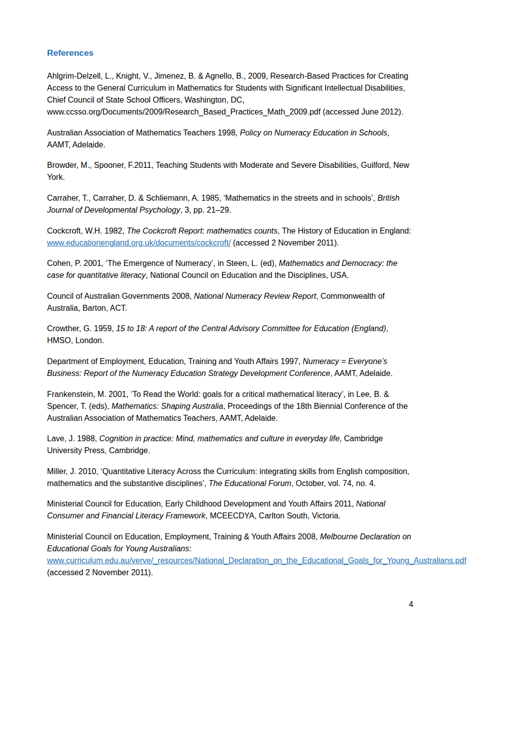References
Ahlgrim-Delzell, L., Knight, V., Jimenez, B. & Agnello, B., 2009, Research-Based Practices for Creating Access to the General Curriculum in Mathematics for Students with Significant Intellectual Disabilities, Chief Council of State School Officers, Washington, DC, www.ccsso.org/Documents/2009/Research_Based_Practices_Math_2009.pdf (accessed June 2012).
Australian Association of Mathematics Teachers 1998, Policy on Numeracy Education in Schools, AAMT, Adelaide.
Browder, M., Spooner, F.2011, Teaching Students with Moderate and Severe Disabilities, Guilford, New York.
Carraher, T., Carraher, D. & Schliemann, A. 1985, ‘Mathematics in the streets and in schools’, British Journal of Developmental Psychology, 3, pp. 21–29.
Cockcroft, W.H. 1982, The Cockcroft Report: mathematics counts, The History of Education in England: www.educationengland.org.uk/documents/cockcroft/ (accessed 2 November 2011).
Cohen, P. 2001, ‘The Emergence of Numeracy’, in Steen, L. (ed), Mathematics and Democracy: the case for quantitative literacy, National Council on Education and the Disciplines, USA.
Council of Australian Governments 2008, National Numeracy Review Report, Commonwealth of Australia, Barton, ACT.
Crowther, G. 1959, 15 to 18: A report of the Central Advisory Committee for Education (England), HMSO, London.
Department of Employment, Education, Training and Youth Affairs 1997, Numeracy = Everyone’s Business: Report of the Numeracy Education Strategy Development Conference, AAMT, Adelaide.
Frankenstein, M. 2001, ‘To Read the World: goals for a critical mathematical literacy’, in Lee, B. & Spencer, T. (eds), Mathematics: Shaping Australia, Proceedings of the 18th Biennial Conference of the Australian Association of Mathematics Teachers, AAMT, Adelaide.
Lave, J. 1988, Cognition in practice: Mind, mathematics and culture in everyday life, Cambridge University Press, Cambridge.
Miller, J. 2010, ‘Quantitative Literacy Across the Curriculum: integrating skills from English composition, mathematics and the substantive disciplines’, The Educational Forum, October, vol. 74, no. 4.
Ministerial Council for Education, Early Childhood Development and Youth Affairs 2011, National Consumer and Financial Literacy Framework, MCEECDYA, Carlton South, Victoria.
Ministerial Council on Education, Employment, Training & Youth Affairs 2008, Melbourne Declaration on Educational Goals for Young Australians: www.curriculum.edu.au/verve/_resources/National_Declaration_on_the_Educational_Goals_for_Young_Australians.pdf (accessed 2 November 2011).
4